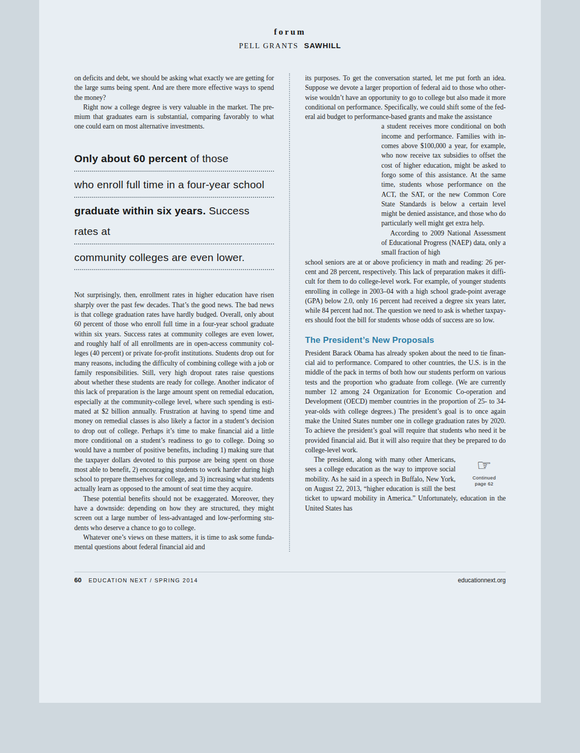forum
PELL GRANTS SAWHILL
on deficits and debt, we should be asking what exactly we are getting for the large sums being spent. And are there more effective ways to spend the money?
Right now a college degree is very valuable in the market. The premium that graduates earn is substantial, comparing favorably to what one could earn on most alternative investments.
Only about 60 percent of those who enroll full time in a four-year school graduate within six years. Success rates at community colleges are even lower.
Not surprisingly, then, enrollment rates in higher education have risen sharply over the past few decades. That’s the good news. The bad news is that college graduation rates have hardly budged. Overall, only about 60 percent of those who enroll full time in a four-year school graduate within six years. Success rates at community colleges are even lower, and roughly half of all enrollments are in open-access community colleges (40 percent) or private for-profit institutions. Students drop out for many reasons, including the difficulty of combining college with a job or family responsibilities. Still, very high dropout rates raise questions about whether these students are ready for college. Another indicator of this lack of preparation is the large amount spent on remedial education, especially at the community-college level, where such spending is estimated at $2 billion annually. Frustration at having to spend time and money on remedial classes is also likely a factor in a student’s decision to drop out of college. Perhaps it’s time to make financial aid a little more conditional on a student’s readiness to go to college. Doing so would have a number of positive benefits, including 1) making sure that the taxpayer dollars devoted to this purpose are being spent on those most able to benefit, 2) encouraging students to work harder during high school to prepare themselves for college, and 3) increasing what students actually learn as opposed to the amount of seat time they acquire.
These potential benefits should not be exaggerated. Moreover, they have a downside: depending on how they are structured, they might screen out a large number of less-advantaged and low-performing students who deserve a chance to go to college.
Whatever one’s views on these matters, it is time to ask some fundamental questions about federal financial aid and
its purposes. To get the conversation started, let me put forth an idea. Suppose we devote a larger proportion of federal aid to those who otherwise wouldn’t have an opportunity to go to college but also made it more conditional on performance. Specifically, we could shift some of the federal aid budget to performance-based grants and make the assistance
a student receives more conditional on both income and performance. Families with incomes above $100,000 a year, for example, who now receive tax subsidies to offset the cost of higher education, might be asked to forgo some of this assistance. At the same time, students whose performance on the ACT, the SAT, or the new Common Core State Standards is below a certain level might be denied assistance, and those who do particularly well might get extra help.
According to 2009 National Assessment of Educational Progress (NAEP) data, only a small fraction of high
school seniors are at or above proficiency in math and reading: 26 percent and 28 percent, respectively. This lack of preparation makes it difficult for them to do college-level work. For example, of younger students enrolling in college in 2003–04 with a high school grade-point average (GPA) below 2.0, only 16 percent had received a degree six years later, while 84 percent had not. The question we need to ask is whether taxpayers should foot the bill for students whose odds of success are so low.
The President’s New Proposals
President Barack Obama has already spoken about the need to tie financial aid to performance. Compared to other countries, the U.S. is in the middle of the pack in terms of both how our students perform on various tests and the proportion who graduate from college. (We are currently number 12 among 24 Organization for Economic Co-operation and Development (OECD) member countries in the proportion of 25- to 34-year-olds with college degrees.) The president’s goal is to once again make the United States number one in college graduation rates by 2020. To achieve the president’s goal will require that students who need it be provided financial aid. But it will also require that they be prepared to do college-level work.
☞ Continued
page 62
The president, along with many other Americans, sees a college education as the way to improve social mobility. As he said in a speech in Buffalo, New York, on August 22, 2013, “higher education is still the best ticket to upward mobility in America.” Unfortunately, education in the United States has
60 EDUCATION NEXT / SPRING 2014
educationnext.org